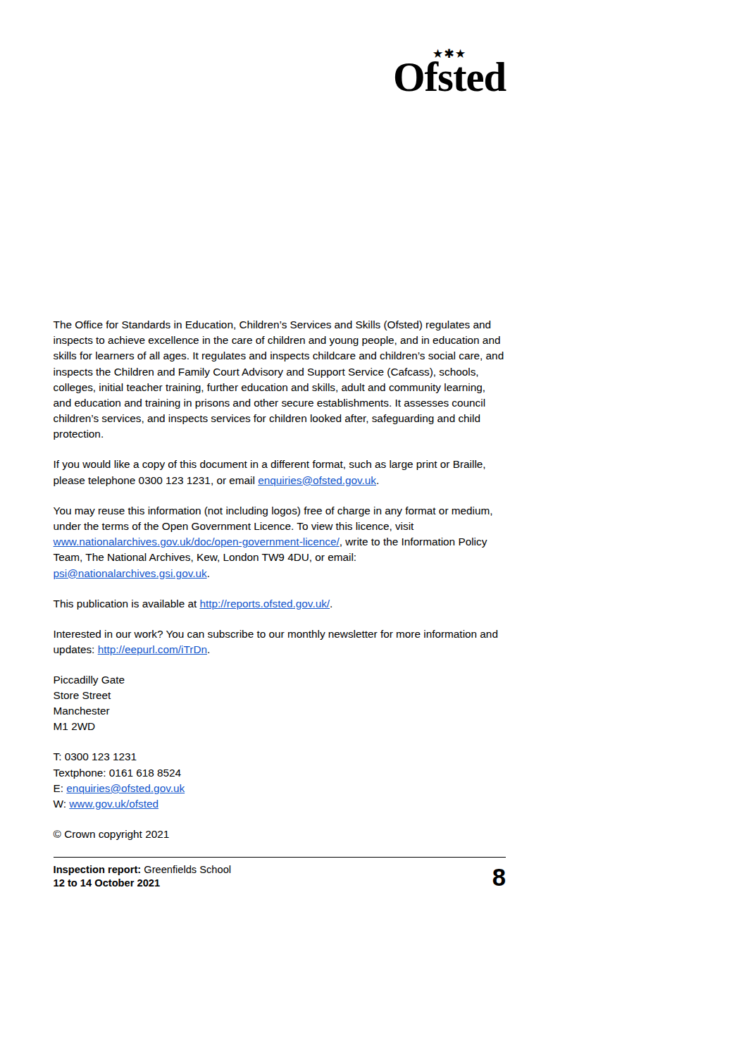★✱★
Ofsted
The Office for Standards in Education, Children’s Services and Skills (Ofsted) regulates and inspects to achieve excellence in the care of children and young people, and in education and skills for learners of all ages. It regulates and inspects childcare and children’s social care, and inspects the Children and Family Court Advisory and Support Service (Cafcass), schools, colleges, initial teacher training, further education and skills, adult and community learning, and education and training in prisons and other secure establishments. It assesses council children’s services, and inspects services for children looked after, safeguarding and child protection.
If you would like a copy of this document in a different format, such as large print or Braille, please telephone 0300 123 1231, or email enquiries@ofsted.gov.uk.
You may reuse this information (not including logos) free of charge in any format or medium, under the terms of the Open Government Licence. To view this licence, visit www.nationalarchives.gov.uk/doc/open-government-licence/, write to the Information Policy Team, The National Archives, Kew, London TW9 4DU, or email: psi@nationalarchives.gsi.gov.uk.
This publication is available at http://reports.ofsted.gov.uk/.
Interested in our work? You can subscribe to our monthly newsletter for more information and updates: http://eepurl.com/iTrDn.
Piccadilly Gate
Store Street
Manchester
M1 2WD
T: 0300 123 1231
Textphone: 0161 618 8524
E: enquiries@ofsted.gov.uk
W: www.gov.uk/ofsted
© Crown copyright 2021
Inspection report: Greenfields School
12 to 14 October 2021
8